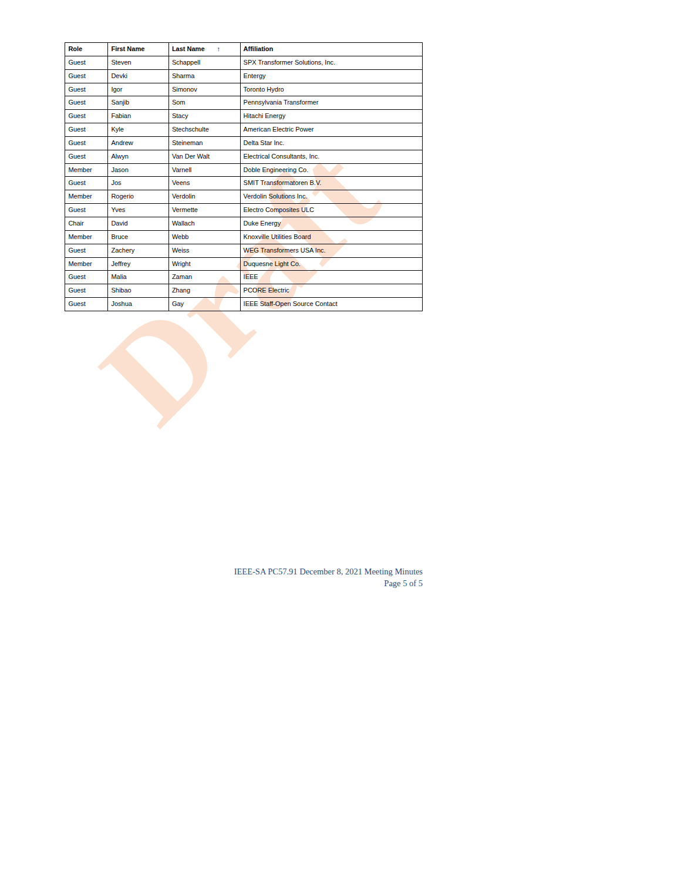Draft
| Role | First Name | Last Name ↑ | Affiliation |
| --- | --- | --- | --- |
| Guest | Steven | Schappell | SPX Transformer Solutions, Inc. |
| Guest | Devki | Sharma | Entergy |
| Guest | Igor | Simonov | Toronto Hydro |
| Guest | Sanjib | Som | Pennsylvania Transformer |
| Guest | Fabian | Stacy | Hitachi Energy |
| Guest | Kyle | Stechschulte | American Electric Power |
| Guest | Andrew | Steineman | Delta Star Inc. |
| Guest | Alwyn | Van Der Walt | Electrical Consultants, Inc. |
| Member | Jason | Varnell | Doble Engineering Co. |
| Guest | Jos | Veens | SMIT Transformatoren B.V. |
| Member | Rogerio | Verdolin | Verdolin Solutions Inc. |
| Guest | Yves | Vermette | Electro Composites ULC |
| Chair | David | Wallach | Duke Energy |
| Member | Bruce | Webb | Knoxville Utilities Board |
| Guest | Zachery | Weiss | WEG Transformers USA Inc. |
| Member | Jeffrey | Wright | Duquesne Light Co. |
| Guest | Malia | Zaman | IEEE |
| Guest | Shibao | Zhang | PCORE Electric |
| Guest | Joshua | Gay | IEEE Staff-Open Source Contact |
IEEE-SA PC57.91 December 8, 2021 Meeting Minutes
Page 5 of 5